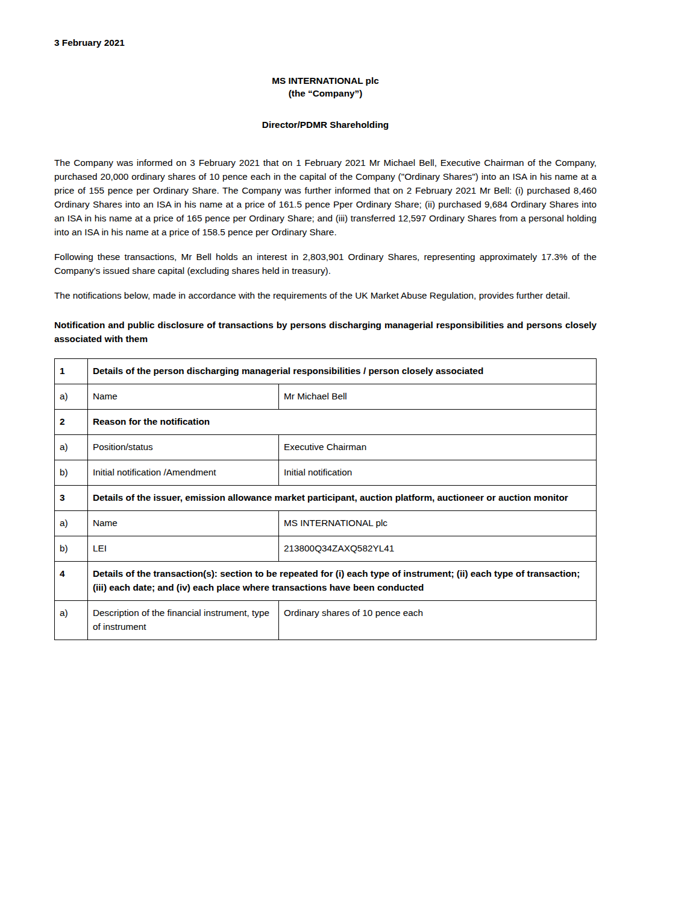3 February 2021
MS INTERNATIONAL plc
(the “Company”)
Director/PDMR Shareholding
The Company was informed on 3 February 2021 that on 1 February 2021 Mr Michael Bell, Executive Chairman of the Company, purchased 20,000 ordinary shares of 10 pence each in the capital of the Company ("Ordinary Shares") into an ISA in his name at a price of 155 pence per Ordinary Share. The Company was further informed that on 2 February 2021 Mr Bell: (i) purchased 8,460 Ordinary Shares into an ISA in his name at a price of 161.5 pence Pper Ordinary Share; (ii) purchased 9,684 Ordinary Shares into an ISA in his name at a price of 165 pence per Ordinary Share; and (iii) transferred 12,597 Ordinary Shares from a personal holding into an ISA in his name at a price of 158.5 pence per Ordinary Share.
Following these transactions, Mr Bell holds an interest in 2,803,901 Ordinary Shares, representing approximately 17.3% of the Company’s issued share capital (excluding shares held in treasury).
The notifications below, made in accordance with the requirements of the UK Market Abuse Regulation, provides further detail.
Notification and public disclosure of transactions by persons discharging managerial responsibilities and persons closely associated with them
| 1 | Details of the person discharging managerial responsibilities / person closely associated |
| a) | Name | Mr Michael Bell |
| 2 | Reason for the notification |
| a) | Position/status | Executive Chairman |
| b) | Initial notification /Amendment | Initial notification |
| 3 | Details of the issuer, emission allowance market participant, auction platform, auctioneer or auction monitor |
| a) | Name | MS INTERNATIONAL plc |
| b) | LEI | 213800Q34ZAXQ582YL41 |
| 4 | Details of the transaction(s): section to be repeated for (i) each type of instrument; (ii) each type of transaction; (iii) each date; and (iv) each place where transactions have been conducted |
| a) | Description of the financial instrument, type of instrument | Ordinary shares of 10 pence each |